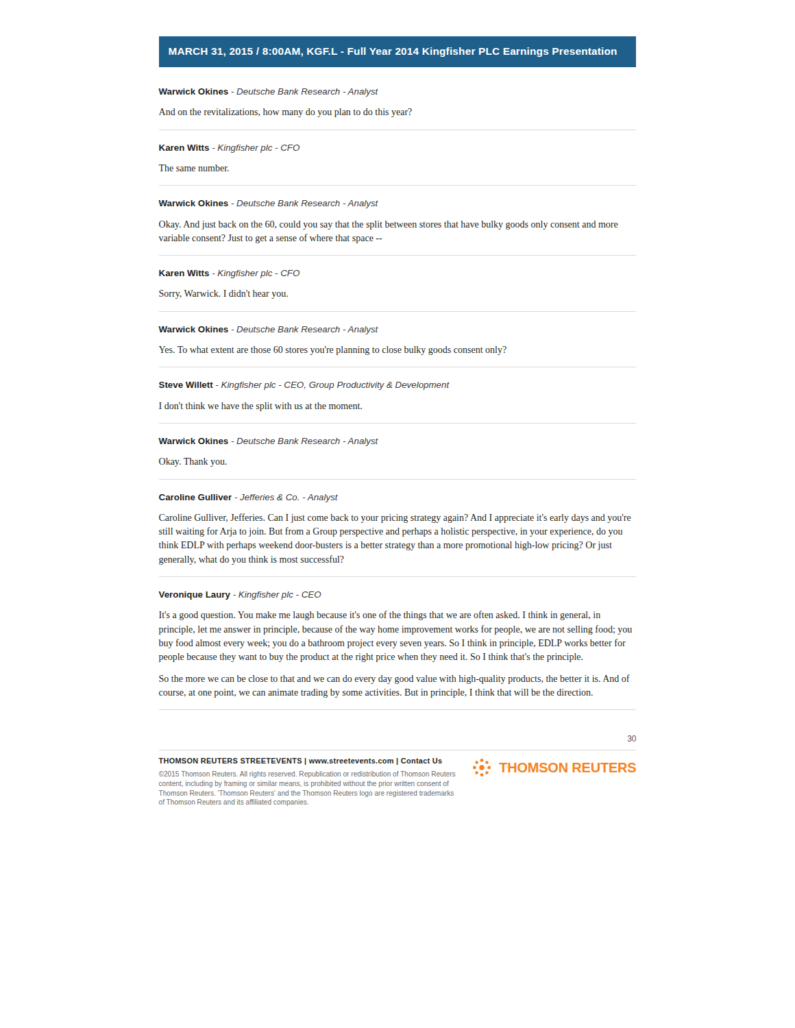MARCH 31, 2015 / 8:00AM, KGF.L - Full Year 2014 Kingfisher PLC Earnings Presentation
Warwick Okines - Deutsche Bank Research - Analyst
And on the revitalizations, how many do you plan to do this year?
Karen Witts - Kingfisher plc - CFO
The same number.
Warwick Okines - Deutsche Bank Research - Analyst
Okay. And just back on the 60, could you say that the split between stores that have bulky goods only consent and more variable consent? Just to get a sense of where that space --
Karen Witts - Kingfisher plc - CFO
Sorry, Warwick. I didn't hear you.
Warwick Okines - Deutsche Bank Research - Analyst
Yes. To what extent are those 60 stores you're planning to close bulky goods consent only?
Steve Willett - Kingfisher plc - CEO, Group Productivity & Development
I don't think we have the split with us at the moment.
Warwick Okines - Deutsche Bank Research - Analyst
Okay. Thank you.
Caroline Gulliver - Jefferies & Co. - Analyst
Caroline Gulliver, Jefferies. Can I just come back to your pricing strategy again? And I appreciate it's early days and you're still waiting for Arja to join. But from a Group perspective and perhaps a holistic perspective, in your experience, do you think EDLP with perhaps weekend door-busters is a better strategy than a more promotional high-low pricing? Or just generally, what do you think is most successful?
Veronique Laury - Kingfisher plc - CEO
It's a good question. You make me laugh because it's one of the things that we are often asked. I think in general, in principle, let me answer in principle, because of the way home improvement works for people, we are not selling food; you buy food almost every week; you do a bathroom project every seven years. So I think in principle, EDLP works better for people because they want to buy the product at the right price when they need it. So I think that's the principle.
So the more we can be close to that and we can do every day good value with high-quality products, the better it is. And of course, at one point, we can animate trading by some activities. But in principle, I think that will be the direction.
30
THOMSON REUTERS STREETEVENTS | www.streetevents.com | Contact Us
©2015 Thomson Reuters. All rights reserved. Republication or redistribution of Thomson Reuters content, including by framing or similar means, is prohibited without the prior written consent of Thomson Reuters. 'Thomson Reuters' and the Thomson Reuters logo are registered trademarks of Thomson Reuters and its affiliated companies.
THOMSON REUTERS